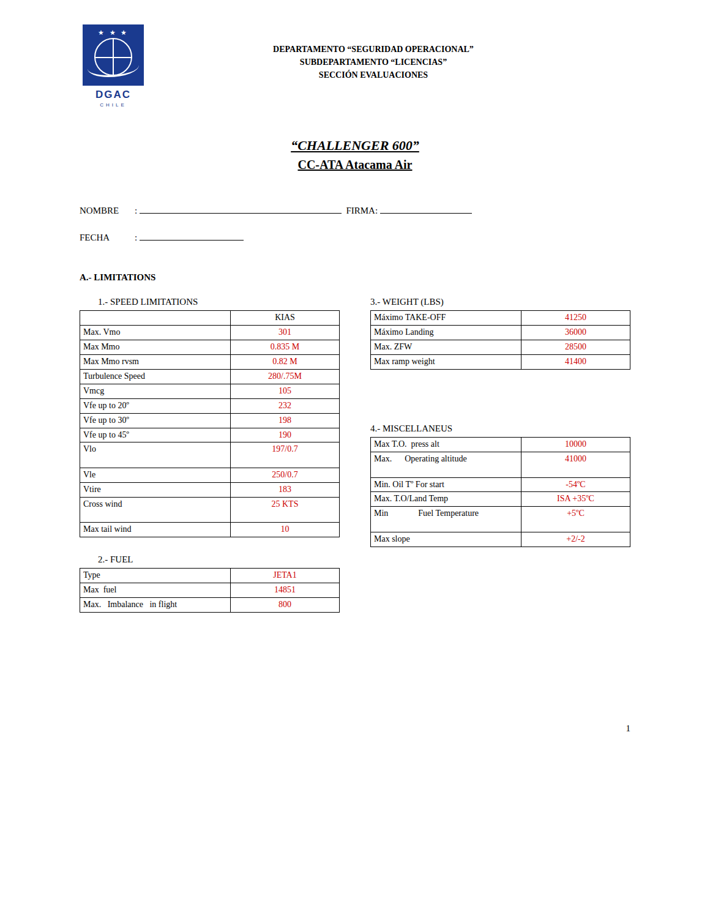★ ★ ★
DGAC
CHILE
DEPARTAMENTO “SEGURIDAD OPERACIONAL”
SUBDEPARTAMENTO “LICENCIAS”
SECCIÓN EVALUACIONES
“CHALLENGER 600”
CC-ATA Atacama Air
NOMBRE: FIRMA:
FECHA:
A.- LIMITATIONS
1.- SPEED LIMITATIONS
| | KIAS |
| Max. Vmo | 301 |
| Max Mmo | 0.835 M |
| Max Mmo rvsm | 0.82 M |
| Turbulence Speed | 280/.75M |
| Vmcg | 105 |
| Vfe up to 20º | 232 |
| Vfe up to 30º | 198 |
| Vfe up to 45º | 190 |
| Vlo | 197/0.7 |
| Vle | 250/0.7 |
| Vtire | 183 |
| Cross wind | 25 KTS |
| Max tail wind | 10 |
2.- FUEL
| Type | JETA1 |
| Max fuel | 14851 |
| Max. Imbalance in flight | 800 |
3.- WEIGHT (LBS)
| Máximo TAKE-OFF | 41250 |
| Máximo Landing | 36000 |
| Max. ZFW | 28500 |
| Max ramp weight | 41400 |
4.- MISCELLANEUS
| Max T.O. press alt | 10000 |
| Max. Operating altitude | 41000 |
| Min. Oil Tº For start | -54ºC |
| Max. T.O/Land Temp | ISA +35ºC |
| Min Fuel Temperature | +5ºC |
| Max slope | +2/-2 |
1